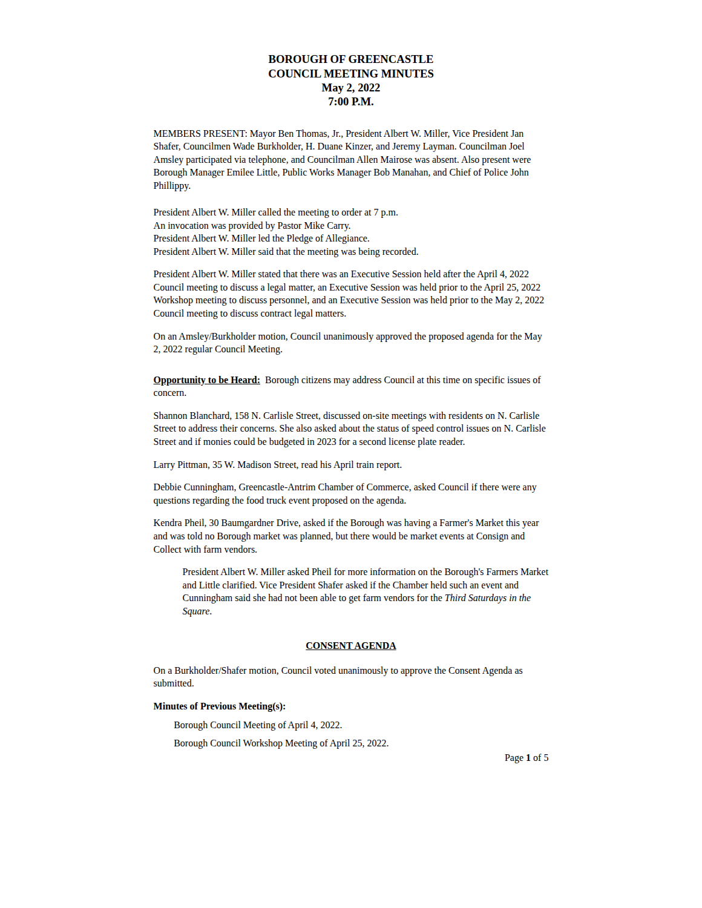BOROUGH OF GREENCASTLE
COUNCIL MEETING MINUTES
May 2, 2022
7:00 P.M.
MEMBERS PRESENT: Mayor Ben Thomas, Jr., President Albert W. Miller, Vice President Jan Shafer, Councilmen Wade Burkholder, H. Duane Kinzer, and Jeremy Layman. Councilman Joel Amsley participated via telephone, and Councilman Allen Mairose was absent. Also present were Borough Manager Emilee Little, Public Works Manager Bob Manahan, and Chief of Police John Phillippy.
President Albert W. Miller called the meeting to order at 7 p.m.
An invocation was provided by Pastor Mike Carry.
President Albert W. Miller led the Pledge of Allegiance.
President Albert W. Miller said that the meeting was being recorded.
President Albert W. Miller stated that there was an Executive Session held after the April 4, 2022 Council meeting to discuss a legal matter, an Executive Session was held prior to the April 25, 2022 Workshop meeting to discuss personnel, and an Executive Session was held prior to the May 2, 2022 Council meeting to discuss contract legal matters.
On an Amsley/Burkholder motion, Council unanimously approved the proposed agenda for the May 2, 2022 regular Council Meeting.
Opportunity to be Heard: Borough citizens may address Council at this time on specific issues of concern.
Shannon Blanchard, 158 N. Carlisle Street, discussed on-site meetings with residents on N. Carlisle Street to address their concerns. She also asked about the status of speed control issues on N. Carlisle Street and if monies could be budgeted in 2023 for a second license plate reader.
Larry Pittman, 35 W. Madison Street, read his April train report.
Debbie Cunningham, Greencastle-Antrim Chamber of Commerce, asked Council if there were any questions regarding the food truck event proposed on the agenda.
Kendra Pheil, 30 Baumgardner Drive, asked if the Borough was having a Farmer's Market this year and was told no Borough market was planned, but there would be market events at Consign and Collect with farm vendors.
President Albert W. Miller asked Pheil for more information on the Borough's Farmers Market and Little clarified. Vice President Shafer asked if the Chamber held such an event and Cunningham said she had not been able to get farm vendors for the Third Saturdays in the Square.
CONSENT AGENDA
On a Burkholder/Shafer motion, Council voted unanimously to approve the Consent Agenda as submitted.
Minutes of Previous Meeting(s):
Borough Council Meeting of April 4, 2022.
Borough Council Workshop Meeting of April 25, 2022.
Page 1 of 5